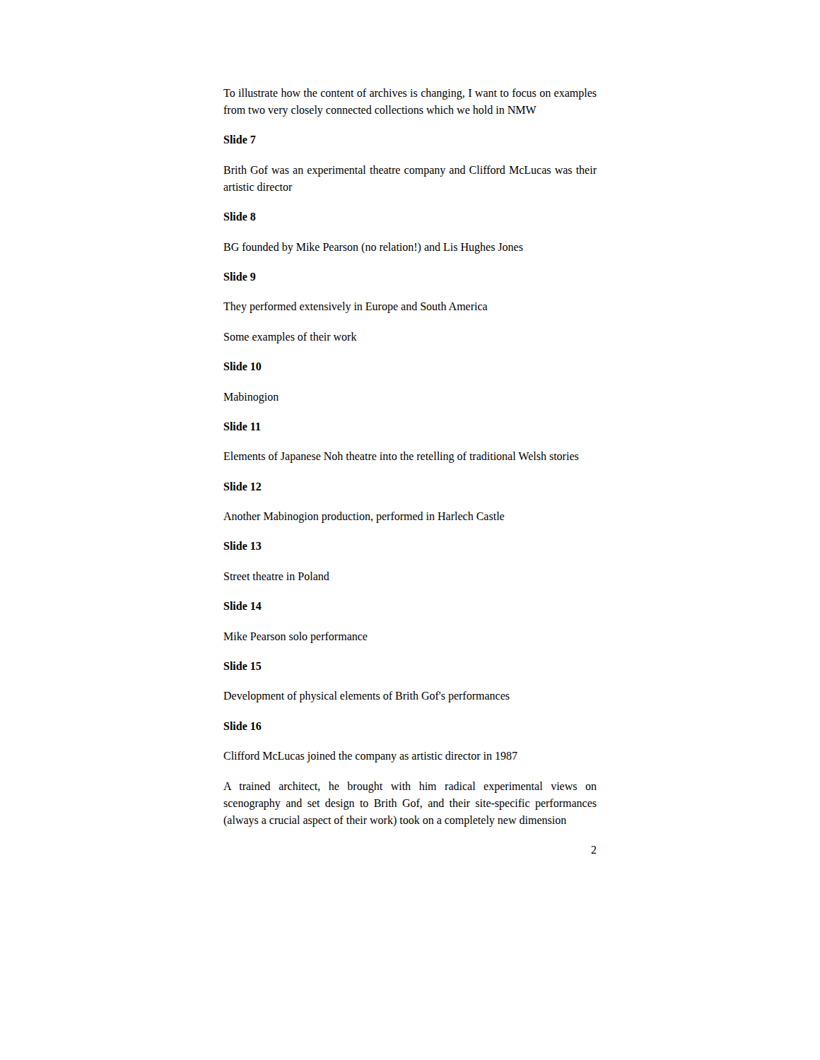To illustrate how the content of archives is changing, I want to focus on examples from two very closely connected collections which we hold in NMW
Slide 7
Brith Gof was an experimental theatre company and Clifford McLucas was their artistic director
Slide 8
BG founded by Mike Pearson (no relation!) and Lis Hughes Jones
Slide 9
They performed extensively in Europe and South America
Some examples of their work
Slide 10
Mabinogion
Slide 11
Elements of Japanese Noh theatre into the retelling of traditional Welsh stories
Slide 12
Another Mabinogion production, performed in Harlech Castle
Slide 13
Street theatre in Poland
Slide 14
Mike Pearson solo performance
Slide 15
Development of physical elements of Brith Gof's performances
Slide 16
Clifford McLucas joined the company as artistic director in 1987
A trained architect, he brought with him radical experimental views on scenography and set design to Brith Gof, and their site-specific performances (always a crucial aspect of their work) took on a completely new dimension
2